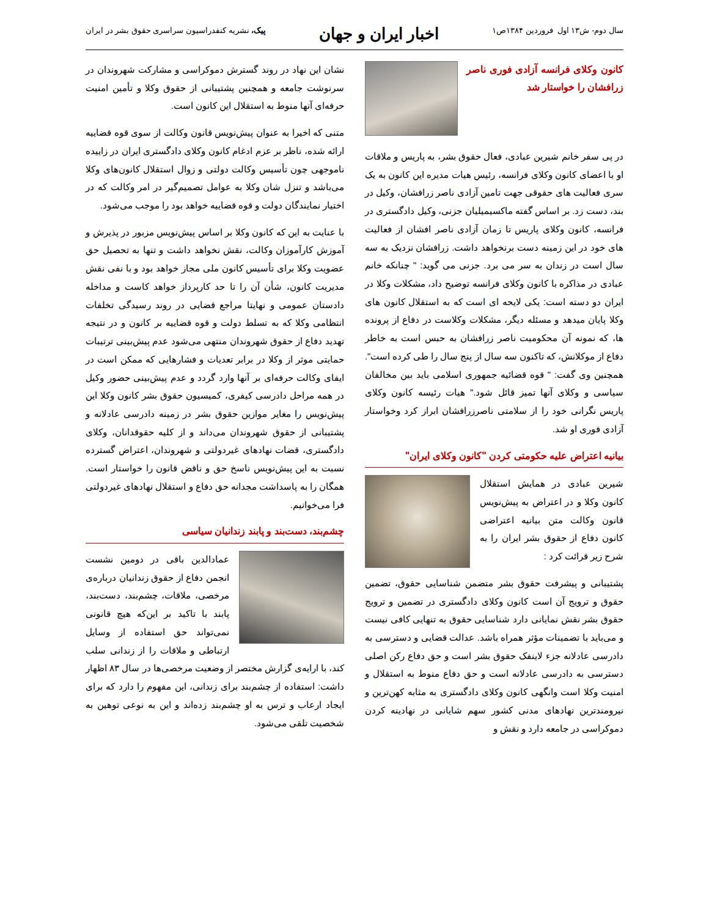سال دوم- ش۱۳ اول فروردین ۱۳۸۴ص۱
اخبار ایران و جهان
پیک، نشریه کنفدراسیون سراسری حقوق بشر در ایران
کانون وکلای فرانسه آزادی فوری ناصر زرافشان را خواستار شد
در پی سفر خانم شیرین عبادی، فعال حقوق بشر، به پاریس و ملاقات او با اعضای کانون وکلای فرانسه، رئیس هیات مدیره این کانون به یک سری فعالیت های حقوقی جهت تامین آزادی ناصر زرافشان، وکیل در بند، دست زد. بر اساس گفته ماکسیمیلیان جزنی، وکیل دادگستری در فرانسه، کانون وکلای پاریس تا زمان آزادی ناصر افشان از فعالیت های خود در این زمینه دست برنخواهد داشت. زرافشان نزدیک به سه سال است در زندان به سر می برد. جزنی می گوید: " چنانکه خانم عبادی در مذاکره با کانون وکلای فرانسه توضیح داد، مشکلات وکلا در ایران دو دسته است: یکی لایحه ای است که به استقلال کانون های وکلا پایان میدهد و مسئله دیگر، مشکلات وکلاست در دفاع از پرونده ها، که نمونه آن محکومیت ناصر زرافشان به حبس است به خاطر دفاع از موکلانش، که تاکنون سه سال از پنج سال را طی کرده است". همچنین وی گفت: " قوه قضائیه جمهوری اسلامی باید بین مخالفان سیاسی و وکلای آنها تمیز قائل شود." هیات رئیسه کانون وکلای پاریس نگرانی خود را از سلامتی ناصرزرافشان ابراز کرد وخواستار آزادی فوری او شد.
بیانیه اعتراض علیه حکومتی کردن "کانون وکلای ایران"
شیرین عبادی در همایش استقلال کانون وکلا و در اعتراض به پیش‌نویس قانون وکالت متن بیانیه اعتراضی کانون دفاع از حقوق بشر ایران را به شرح زیر قرائت کرد :
پشتیبانی و پیشرفت حقوق بشر متضمن شناسایی حقوق، تضمین حقوق و ترویج آن است کانون وکلای دادگستری در تضمین و ترویج حقوق بشر نقش نمایانی دارد شناسایی حقوق به تنهایی کافی نیست و می‌باید با تضمینات مؤثر همراه باشد. عدالت قضایی و دسترسی به دادرسی عادلانه جزء لاینفک حقوق بشر است و حق دفاع رکن اصلی دسترسی به دادرسی عادلانه است و حق دفاع منوط به استقلال و امنیت وکلا است وانگهی کانون وکلای دادگستری به مثابه کهن‌ترین و نیرومندترین نهادهای مدنی کشور سهم شایانی در نهادینه کردن دموکراسی در جامعه دارد و نقش و
نشان این نهاد در روند گسترش دموکراسی و مشارکت شهروندان در سرنوشت جامعه و همچنین پشتیبانی از حقوق وکلا و تأمین امنیت حرفه‌ای آنها منوط به استقلال این کانون است.
متنی که اخیرا به عنوان پیش‌نویس قانون وکالت از سوی قوه قضاییه ارائه شده، ناظر بر عزم ادغام کانون وکلای دادگستری ایران در زاییده ناموجهی چون تأسیس وکالت دولتی و زوال استقلال کانون‌های وکلا می‌باشد و تنزل شان وکلا به عوامل تصمیم‌گیر در امر وکالت که در اختیار نمایندگان دولت و قوه قضاییه خواهد بود را موجب می‌شود.
با عنایت به این که کانون وکلا بر اساس پیش‌نویس مزبور در پذیرش و آموزش کارآموزان وکالت، نقش نخواهد داشت و تنها به تحصیل حق عضویت وکلا برای تأسیس کانون ملی مجاز خواهد بود و با نفی نقش مدیریت کانون، شأن آن را تا حد کارپرداز خواهد کاست و مداخله دادستان عمومی و نهایتا مراجع قضایی در روند رسیدگی تخلفات انتظامی وکلا که به تسلط دولت و قوه قضاییه بر کانون و در نتیجه تهدید دفاع از حقوق شهروندان منتهی می‌شود عدم پیش‌بینی ترتیبات حمایتی موثر از وکلا در برابر تعدیات و فشارهایی که ممکن است در ایفای وکالت حرفه‌ای بر آنها وارد گردد و عدم پیش‌بینی حضور وکیل در همه مراحل دادرسی کیفری، کمیسیون حقوق بشر کانون وکلا این پیش‌نویس را مغایر موازین حقوق بشر در زمینه دادرسی عادلانه و پشتیبانی از حقوق شهروندان می‌داند و از کلیه حقوقدانان، وکلای دادگستری، قضات نهادهای غیردولتی و شهروندان، اعتراض گسترده نسبت به این پیش‌نویس ناسخ حق و ناقض قانون را خواستار است. همگان را به پاسداشت مجدانه حق دفاع و استقلال نهادهای غیردولتی فرا می‌خوانیم.
چشم‌بند، دست‌بند و پابند زندانیان سیاسی
عمادالدین باقی در دومین نشست انجمن دفاع از حقوق زندانیان درباره‌ی مرخصی، ملاقات، چشم‌بند، دست‌بند، پابند با تاکید بر این‌که هیچ قانونی نمی‌تواند حق استفاده از وسایل ارتباطی و ملاقات را از زندانی سلب کند، با ارایه‌ی گزارش مختصر از وضعیت مرخصی‌ها در سال ۸۳ اظهار داشت: استفاده از چشم‌بند برای زندانی، این مفهوم را دارد که برای ایجاد ارعاب و ترس به او چشم‌بند زده‌اند و این به نوعی توهین به شخصیت تلقی می‌شود.